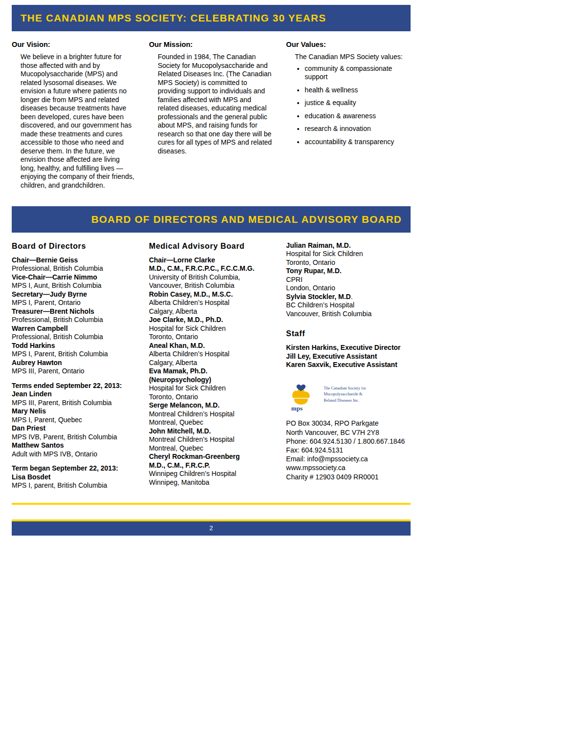THE CANADIAN MPS SOCIETY: CELEBRATING 30 YEARS
Our Vision:
We believe in a brighter future for those affected with and by Mucopolysaccharide (MPS) and related lysosomal diseases. We envision a future where patients no longer die from MPS and related diseases because treatments have been developed, cures have been discovered, and our government has made these treatments and cures accessible to those who need and deserve them. In the future, we envision those affected are living long, healthy, and fulfilling lives — enjoying the company of their friends, children, and grandchildren.
Our Mission:
Founded in 1984, The Canadian Society for Mucopolysaccharide and Related Diseases Inc. (The Canadian MPS Society) is committed to providing support to individuals and families affected with MPS and related diseases, educating medical professionals and the general public about MPS, and raising funds for research so that one day there will be cures for all types of MPS and related diseases.
Our Values:
The Canadian MPS Society values:
community & compassionate support
health & wellness
justice & equality
education & awareness
research & innovation
accountability & transparency
BOARD OF DIRECTORS AND MEDICAL ADVISORY BOARD
Board of Directors
Chair—Bernie Geiss
Professional, British Columbia
Vice-Chair—Carrie Nimmo
MPS I, Aunt, British Columbia
Secretary—Judy Byrne
MPS I, Parent, Ontario
Treasurer—Brent Nichols
Professional, British Columbia
Warren Campbell
Professional, British Columbia
Todd Harkins
MPS I, Parent, British Columbia
Aubrey Hawton
MPS III, Parent, Ontario
Terms ended September 22, 2013:
Jean Linden
MPS III, Parent, British Columbia
Mary Nelis
MPS I, Parent, Quebec
Dan Priest
MPS IVB, Parent, British Columbia
Matthew Santos
Adult with MPS IVB, Ontario
Term began September 22, 2013:
Lisa Bosdet
MPS I, parent, British Columbia
Medical Advisory Board
Chair—Lorne Clarke
M.D., C.M., F.R.C.P.C., F.C.C.M.G.
University of British Columbia,
Vancouver, British Columbia
Robin Casey, M.D., M.S.C.
Alberta Children’s Hospital
Calgary, Alberta
Joe Clarke, M.D., Ph.D.
Hospital for Sick Children
Toronto, Ontario
Aneal Khan, M.D.
Alberta Children’s Hospital
Calgary, Alberta
Eva Mamak, Ph.D.
(Neuropsychology)
Hospital for Sick Children
Toronto, Ontario
Serge Melancon, M.D.
Montreal Children’s Hospital
Montreal, Quebec
John Mitchell, M.D.
Montreal Children’s Hospital
Montreal, Quebec
Cheryl Rockman-Greenberg
M.D., C.M., F.R.C.P.
Winnipeg Children’s Hospital
Winnipeg, Manitoba
Julian Raiman, M.D.
Hospital for Sick Children
Toronto, Ontario
Tony Rupar, M.D.
CPRI
London, Ontario
Sylvia Stockler, M.D.
BC Children’s Hospital
Vancouver, British Columbia
Staff
Kirsten Harkins, Executive Director
Jill Ley, Executive Assistant
Karen Saxvik, Executive Assistant
mps The Canadian Society for Mucopolysaccharide & Related Diseases Inc.
PO Box 30034, RPO Parkgate
North Vancouver, BC V7H 2Y8
Phone: 604.924.5130 / 1.800.667.1846
Fax: 604.924.5131
Email: info@mpssociety.ca
www.mpssociety.ca
Charity # 12903 0409 RR0001
2